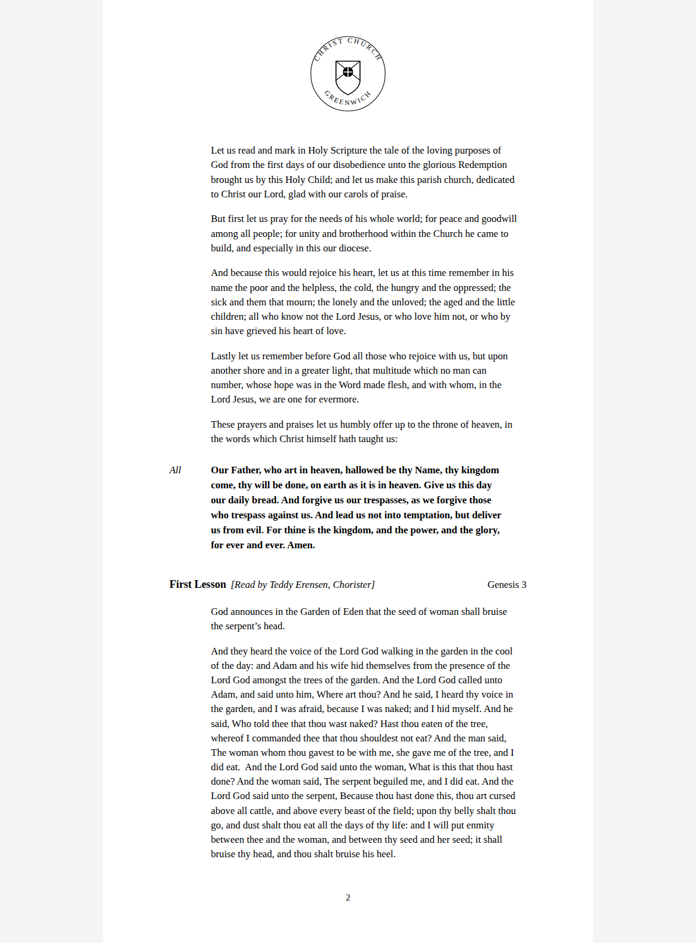CHRIST CHURCH GREENWICH
Let us read and mark in Holy Scripture the tale of the loving purposes of God from the first days of our disobedience unto the glorious Redemption brought us by this Holy Child; and let us make this parish church, dedicated to Christ our Lord, glad with our carols of praise.
But first let us pray for the needs of his whole world; for peace and goodwill among all people; for unity and brotherhood within the Church he came to build, and especially in this our diocese.
And because this would rejoice his heart, let us at this time remember in his name the poor and the helpless, the cold, the hungry and the oppressed; the sick and them that mourn; the lonely and the unloved; the aged and the little children; all who know not the Lord Jesus, or who love him not, or who by sin have grieved his heart of love.
Lastly let us remember before God all those who rejoice with us, but upon another shore and in a greater light, that multitude which no man can number, whose hope was in the Word made flesh, and with whom, in the Lord Jesus, we are one for evermore.
These prayers and praises let us humbly offer up to the throne of heaven, in the words which Christ himself hath taught us:
All
Our Father, who art in heaven, hallowed be thy Name, thy kingdom come, thy will be done, on earth as it is in heaven. Give us this day our daily bread. And forgive us our trespasses, as we forgive those who trespass against us. And lead us not into temptation, but deliver us from evil. For thine is the kingdom, and the power, and the glory, for ever and ever. Amen.
First Lesson [Read by Teddy Erensen, Chorister] Genesis 3
God announces in the Garden of Eden that the seed of woman shall bruise the serpent’s head.
And they heard the voice of the Lord God walking in the garden in the cool of the day: and Adam and his wife hid themselves from the presence of the Lord God amongst the trees of the garden. And the Lord God called unto Adam, and said unto him, Where art thou? And he said, I heard thy voice in the garden, and I was afraid, because I was naked; and I hid myself. And he said, Who told thee that thou wast naked? Hast thou eaten of the tree, whereof I commanded thee that thou shouldest not eat? And the man said, The woman whom thou gavest to be with me, she gave me of the tree, and I did eat. And the Lord God said unto the woman, What is this that thou hast done? And the woman said, The serpent beguiled me, and I did eat. And the Lord God said unto the serpent, Because thou hast done this, thou art cursed above all cattle, and above every beast of the field; upon thy belly shalt thou go, and dust shalt thou eat all the days of thy life: and I will put enmity between thee and the woman, and between thy seed and her seed; it shall bruise thy head, and thou shalt bruise his heel.
2